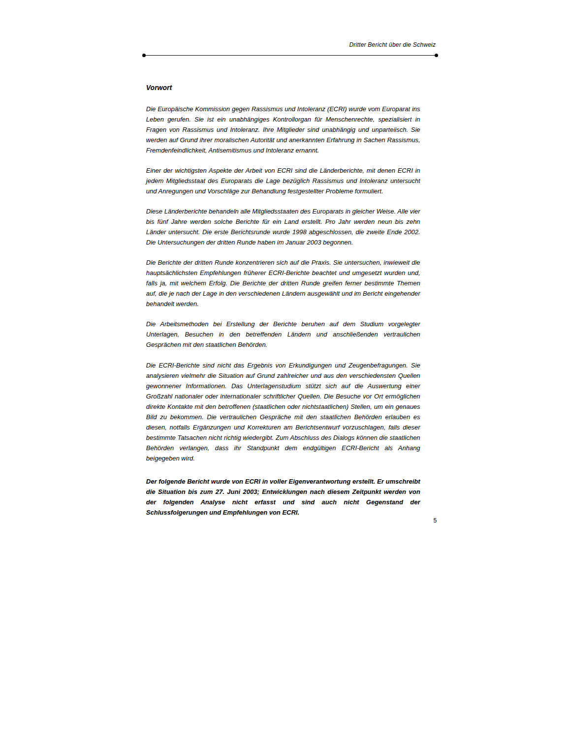Dritter Bericht über die Schweiz
Vorwort
Die Europäische Kommission gegen Rassismus und Intoleranz (ECRI) wurde vom Europarat ins Leben gerufen. Sie ist ein unabhängiges Kontrollorgan für Menschenrechte, spezialisiert in Fragen von Rassismus und Intoleranz. Ihre Mitglieder sind unabhängig und unparteiisch. Sie werden auf Grund ihrer moralischen Autorität und anerkannten Erfahrung in Sachen Rassismus, Fremdenfeindlichkeit, Antisemitismus und Intoleranz ernannt.
Einer der wichtigsten Aspekte der Arbeit von ECRI sind die Länderberichte, mit denen ECRI in jedem Mitgliedsstaat des Europarats die Lage bezüglich Rassismus und Intoleranz untersucht und Anregungen und Vorschläge zur Behandlung festgestellter Probleme formuliert.
Diese Länderberichte behandeln alle Mitgliedsstaaten des Europarats in gleicher Weise. Alle vier bis fünf Jahre werden solche Berichte für ein Land erstellt. Pro Jahr werden neun bis zehn Länder untersucht. Die erste Berichtsrunde wurde 1998 abgeschlossen, die zweite Ende 2002. Die Untersuchungen der dritten Runde haben im Januar 2003 begonnen.
Die Berichte der dritten Runde konzentrieren sich auf die Praxis. Sie untersuchen, inwieweit die hauptsächlichsten Empfehlungen früherer ECRI-Berichte beachtet und umgesetzt wurden und, falls ja, mit welchem Erfolg. Die Berichte der dritten Runde greifen ferner bestimmte Themen auf, die je nach der Lage in den verschiedenen Ländern ausgewählt und im Bericht eingehender behandelt werden.
Die Arbeitsmethoden bei Erstellung der Berichte beruhen auf dem Studium vorgelegter Unterlagen, Besuchen in den betreffenden Ländern und anschließenden vertraulichen Gesprächen mit den staatlichen Behörden.
Die ECRI-Berichte sind nicht das Ergebnis von Erkundigungen und Zeugenbefragungen. Sie analysieren vielmehr die Situation auf Grund zahlreicher und aus den verschiedensten Quellen gewonnener Informationen. Das Unterlagenstudium stützt sich auf die Auswertung einer Großzahl nationaler oder internationaler schriftlicher Quellen. Die Besuche vor Ort ermöglichen direkte Kontakte mit den betroffenen (staatlichen oder nichtstaatlichen) Stellen, um ein genaues Bild zu bekommen. Die vertraulichen Gespräche mit den staatlichen Behörden erlauben es diesen, notfalls Ergänzungen und Korrekturen am Berichtsentwurf vorzuschlagen, falls dieser bestimmte Tatsachen nicht richtig wiedergibt. Zum Abschluss des Dialogs können die staatlichen Behörden verlangen, dass ihr Standpunkt dem endgültigen ECRI-Bericht als Anhang beigegeben wird.
Der folgende Bericht wurde von ECRI in voller Eigenverantwortung erstellt. Er umschreibt die Situation bis zum 27. Juni 2003; Entwicklungen nach diesem Zeitpunkt werden von der folgenden Analyse nicht erfasst und sind auch nicht Gegenstand der Schlussfolgerungen und Empfehlungen von ECRI.
5